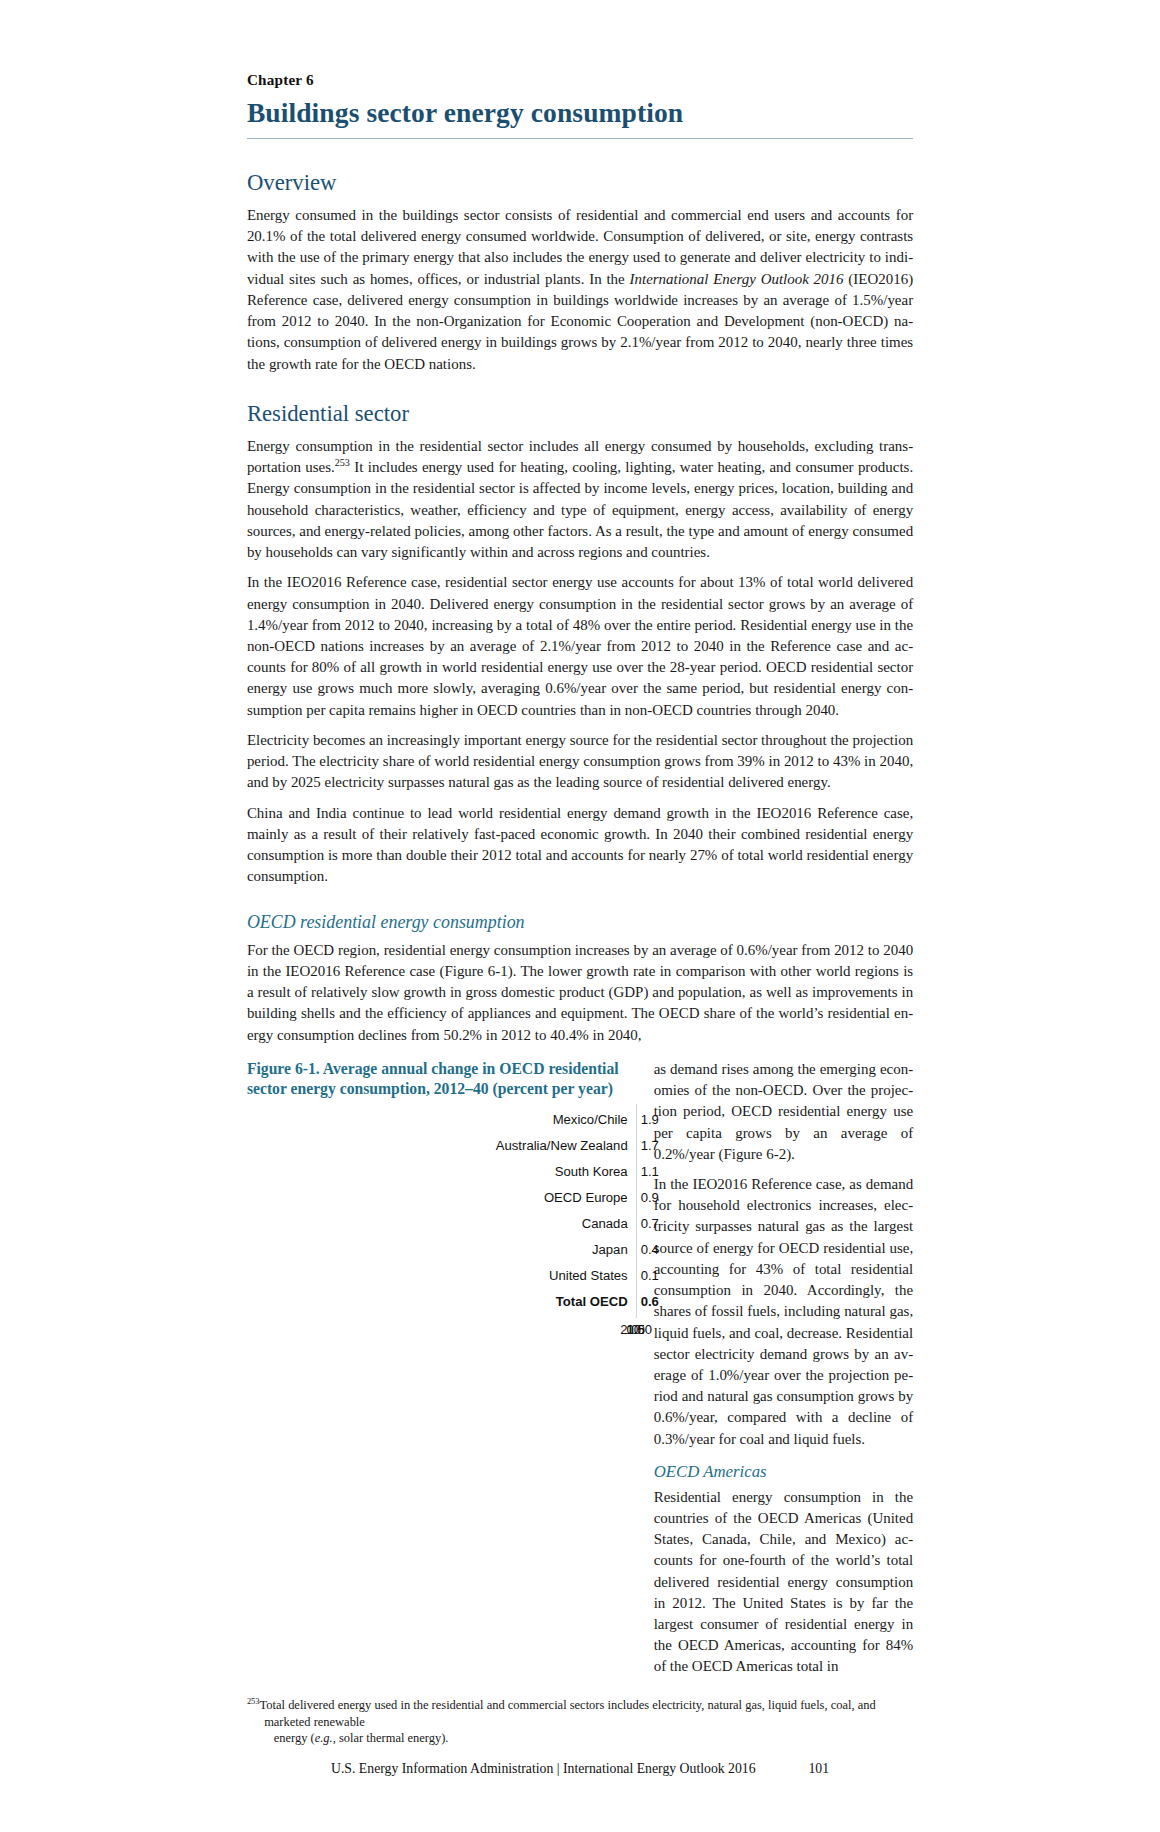Chapter 6
Buildings sector energy consumption
Overview
Energy consumed in the buildings sector consists of residential and commercial end users and accounts for 20.1% of the total delivered energy consumed worldwide. Consumption of delivered, or site, energy contrasts with the use of the primary energy that also includes the energy used to generate and deliver electricity to individual sites such as homes, offices, or industrial plants. In the International Energy Outlook 2016 (IEO2016) Reference case, delivered energy consumption in buildings worldwide increases by an average of 1.5%/year from 2012 to 2040. In the non-Organization for Economic Cooperation and Development (non-OECD) nations, consumption of delivered energy in buildings grows by 2.1%/year from 2012 to 2040, nearly three times the growth rate for the OECD nations.
Residential sector
Energy consumption in the residential sector includes all energy consumed by households, excluding transportation uses.253 It includes energy used for heating, cooling, lighting, water heating, and consumer products. Energy consumption in the residential sector is affected by income levels, energy prices, location, building and household characteristics, weather, efficiency and type of equipment, energy access, availability of energy sources, and energy-related policies, among other factors. As a result, the type and amount of energy consumed by households can vary significantly within and across regions and countries.
In the IEO2016 Reference case, residential sector energy use accounts for about 13% of total world delivered energy consumption in 2040. Delivered energy consumption in the residential sector grows by an average of 1.4%/year from 2012 to 2040, increasing by a total of 48% over the entire period. Residential energy use in the non-OECD nations increases by an average of 2.1%/year from 2012 to 2040 in the Reference case and accounts for 80% of all growth in world residential energy use over the 28-year period. OECD residential sector energy use grows much more slowly, averaging 0.6%/year over the same period, but residential energy consumption per capita remains higher in OECD countries than in non-OECD countries through 2040.
Electricity becomes an increasingly important energy source for the residential sector throughout the projection period. The electricity share of world residential energy consumption grows from 39% in 2012 to 43% in 2040, and by 2025 electricity surpasses natural gas as the leading source of residential delivered energy.
China and India continue to lead world residential energy demand growth in the IEO2016 Reference case, mainly as a result of their relatively fast-paced economic growth. In 2040 their combined residential energy consumption is more than double their 2012 total and accounts for nearly 27% of total world residential energy consumption.
OECD residential energy consumption
For the OECD region, residential energy consumption increases by an average of 0.6%/year from 2012 to 2040 in the IEO2016 Reference case (Figure 6-1). The lower growth rate in comparison with other world regions is a result of relatively slow growth in gross domestic product (GDP) and population, as well as improvements in building shells and the efficiency of appliances and equipment. The OECD share of the world’s residential energy consumption declines from 50.2% in 2012 to 40.4% in 2040,
Figure 6-1. Average annual change in OECD residential sector energy consumption, 2012–40 (percent per year)
| Mexico/Chile | 1.9 |
| Australia/New Zealand | 1.7 |
| South Korea | 1.1 |
| OECD Europe | 0.9 |
| Canada | 0.7 |
| Japan | 0.4 |
| United States | 0.1 |
| Total OECD | 0.6 |
| | 0.0 0.5 1.0 1.5 2.0 |
as demand rises among the emerging economies of the non-OECD. Over the projection period, OECD residential energy use per capita grows by an average of 0.2%/year (Figure 6-2).
In the IEO2016 Reference case, as demand for household electronics increases, electricity surpasses natural gas as the largest source of energy for OECD residential use, accounting for 43% of total residential consumption in 2040. Accordingly, the shares of fossil fuels, including natural gas, liquid fuels, and coal, decrease. Residential sector electricity demand grows by an average of 1.0%/year over the projection period and natural gas consumption grows by 0.6%/year, compared with a decline of 0.3%/year for coal and liquid fuels.
OECD Americas
Residential energy consumption in the countries of the OECD Americas (United States, Canada, Chile, and Mexico) accounts for one-fourth of the world’s total delivered residential energy consumption in 2012. The United States is by far the largest consumer of residential energy in the OECD Americas, accounting for 84% of the OECD Americas total in
253Total delivered energy used in the residential and commercial sectors includes electricity, natural gas, liquid fuels, coal, and marketed renewable energy (e.g., solar thermal energy).
U.S. Energy Information Administration | International Energy Outlook 2016 101